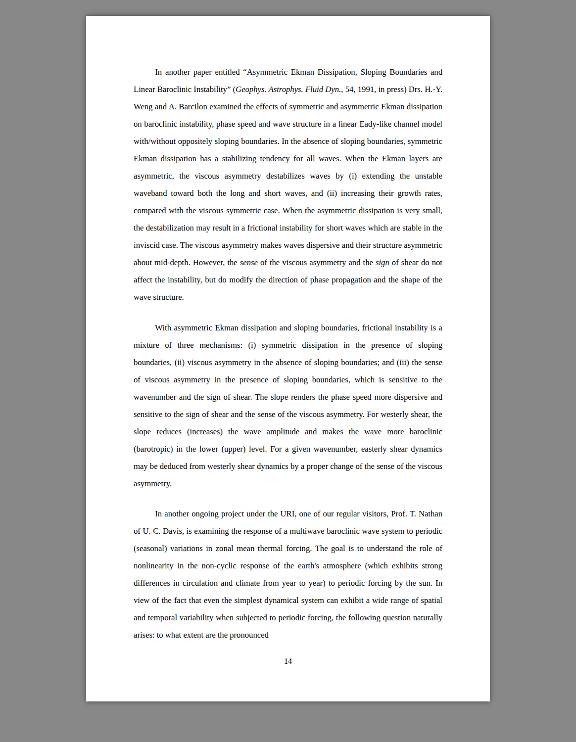In another paper entitled “Asymmetric Ekman Dissipation, Sloping Boundaries and Linear Baroclinic Instability” (Geophys. Astrophys. Fluid Dyn., 54, 1991, in press) Drs. H.-Y. Weng and A. Barcilon examined the effects of symmetric and asymmetric Ekman dissipation on baroclinic instability, phase speed and wave structure in a linear Eady-like channel model with/without oppositely sloping boundaries. In the absence of sloping boundaries, symmetric Ekman dissipation has a stabilizing tendency for all waves. When the Ekman layers are asymmetric, the viscous asymmetry destabilizes waves by (i) extending the unstable waveband toward both the long and short waves, and (ii) increasing their growth rates, compared with the viscous symmetric case. When the asymmetric dissipation is very small, the destabilization may result in a frictional instability for short waves which are stable in the inviscid case. The viscous asymmetry makes waves dispersive and their structure asymmetric about mid-depth. However, the sense of the viscous asymmetry and the sign of shear do not affect the instability, but do modify the direction of phase propagation and the shape of the wave structure.
With asymmetric Ekman dissipation and sloping boundaries, frictional instability is a mixture of three mechanisms: (i) symmetric dissipation in the presence of sloping boundaries, (ii) viscous asymmetry in the absence of sloping boundaries; and (iii) the sense of viscous asymmetry in the presence of sloping boundaries, which is sensitive to the wavenumber and the sign of shear. The slope renders the phase speed more dispersive and sensitive to the sign of shear and the sense of the viscous asymmetry. For westerly shear, the slope reduces (increases) the wave amplitude and makes the wave more baroclinic (barotropic) in the lower (upper) level. For a given wavenumber, easterly shear dynamics may be deduced from westerly shear dynamics by a proper change of the sense of the viscous asymmetry.
In another ongoing project under the URI, one of our regular visitors, Prof. T. Nathan of U. C. Davis, is examining the response of a multiwave baroclinic wave system to periodic (seasonal) variations in zonal mean thermal forcing. The goal is to understand the role of nonlinearity in the non-cyclic response of the earth's atmosphere (which exhibits strong differences in circulation and climate from year to year) to periodic forcing by the sun. In view of the fact that even the simplest dynamical system can exhibit a wide range of spatial and temporal variability when subjected to periodic forcing, the following question naturally arises: to what extent are the pronounced
14